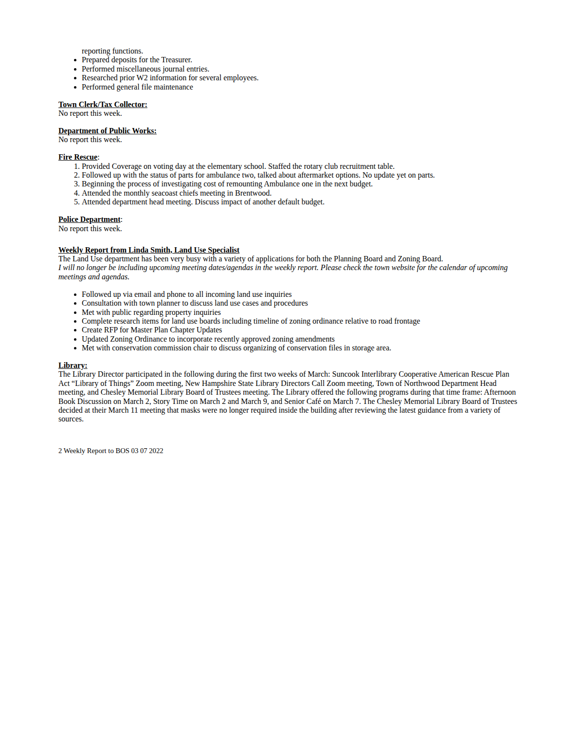reporting functions.
Prepared deposits for the Treasurer.
Performed miscellaneous journal entries.
Researched prior W2 information for several employees.
Performed general file maintenance
Town Clerk/Tax Collector:
No report this week.
Department of Public Works:
No report this week.
Fire Rescue
:
Provided Coverage on voting day at the elementary school. Staffed the rotary club recruitment table.
Followed up with the status of parts for ambulance two, talked about aftermarket options. No update yet on parts.
Beginning the process of investigating cost of remounting Ambulance one in the next budget.
Attended the monthly seacoast chiefs meeting in Brentwood.
Attended department head meeting. Discuss impact of another default budget.
Police Department
:
No report this week.
Weekly Report from Linda Smith, Land Use Specialist
The Land Use department has been very busy with a variety of applications for both the Planning Board and Zoning Board.
I will no longer be including upcoming meeting dates/agendas in the weekly report. Please check the town website for the calendar of upcoming meetings and agendas.
Followed up via email and phone to all incoming land use inquiries
Consultation with town planner to discuss land use cases and procedures
Met with public regarding property inquiries
Complete research items for land use boards including timeline of zoning ordinance relative to road frontage
Create RFP for Master Plan Chapter Updates
Updated Zoning Ordinance to incorporate recently approved zoning amendments
Met with conservation commission chair to discuss organizing of conservation files in storage area.
Library:
The Library Director participated in the following during the first two weeks of March: Suncook Interlibrary Cooperative American Rescue Plan Act “Library of Things” Zoom meeting, New Hampshire State Library Directors Call Zoom meeting, Town of Northwood Department Head meeting, and Chesley Memorial Library Board of Trustees meeting. The Library offered the following programs during that time frame: Afternoon Book Discussion on March 2, Story Time on March 2 and March 9, and Senior Café on March 7. The Chesley Memorial Library Board of Trustees decided at their March 11 meeting that masks were no longer required inside the building after reviewing the latest guidance from a variety of sources.
2 Weekly Report to BOS 03 07 2022